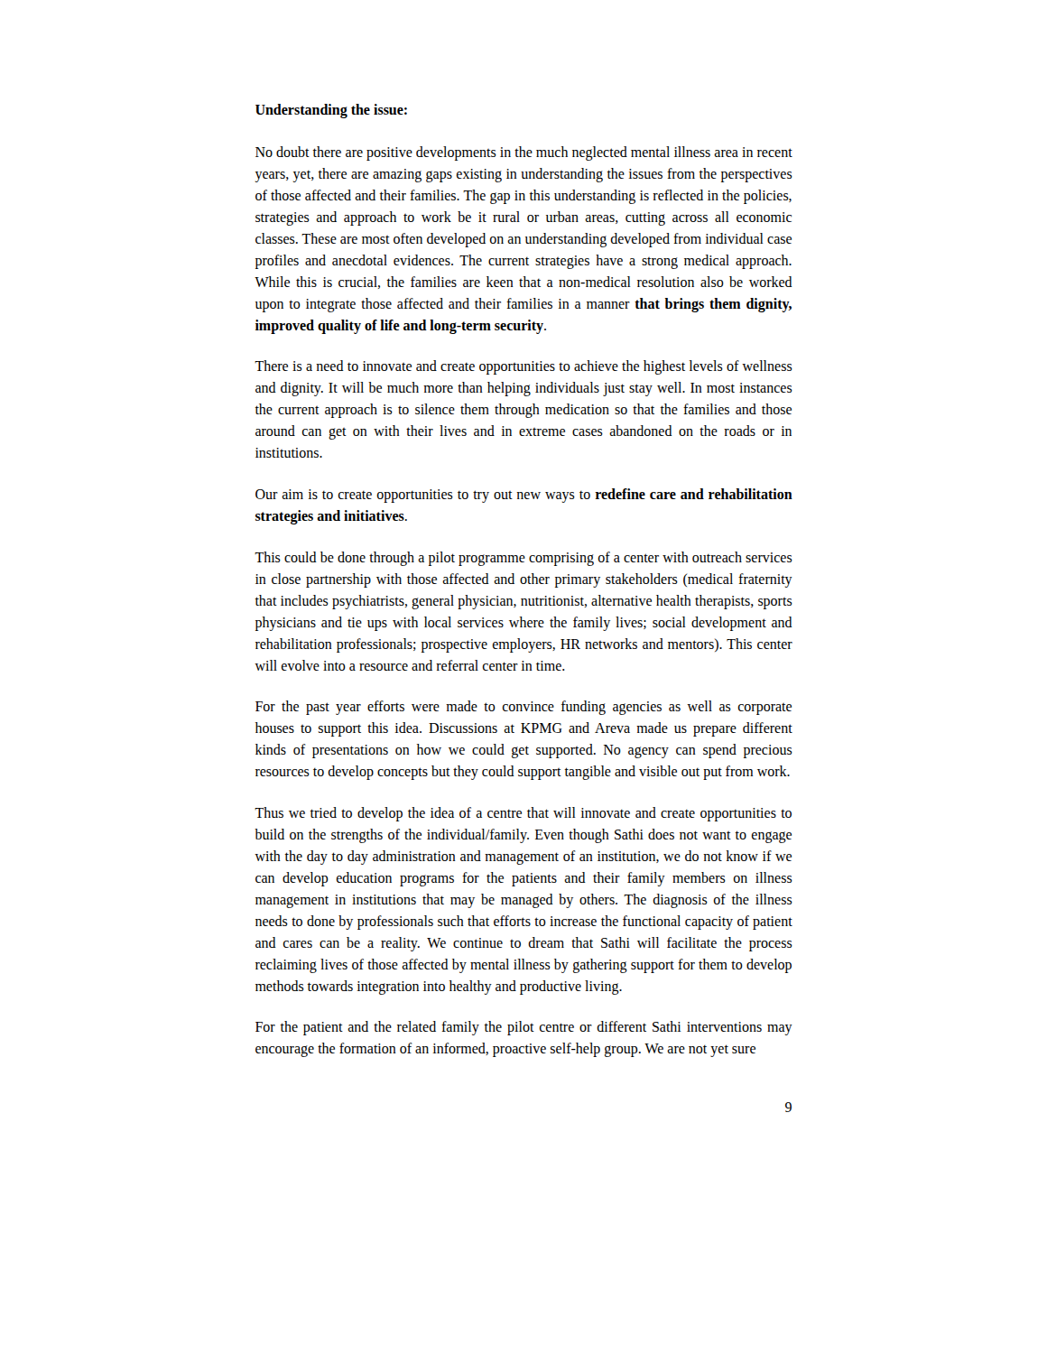Understanding the issue:
No doubt there are positive developments in the much neglected mental illness area in recent years, yet, there are amazing gaps existing in understanding the issues from the perspectives of those affected and their families. The gap in this understanding is reflected in the policies, strategies and approach to work be it rural or urban areas, cutting across all economic classes. These are most often developed on an understanding developed from individual case profiles and anecdotal evidences. The current strategies have a strong medical approach. While this is crucial, the families are keen that a non-medical resolution also be worked upon to integrate those affected and their families in a manner that brings them dignity, improved quality of life and long-term security.
There is a need to innovate and create opportunities to achieve the highest levels of wellness and dignity. It will be much more than helping individuals just stay well. In most instances the current approach is to silence them through medication so that the families and those around can get on with their lives and in extreme cases abandoned on the roads or in institutions.
Our aim is to create opportunities to try out new ways to redefine care and rehabilitation strategies and initiatives.
This could be done through a pilot programme comprising of a center with outreach services in close partnership with those affected and other primary stakeholders (medical fraternity that includes psychiatrists, general physician, nutritionist, alternative health therapists, sports physicians and tie ups with local services where the family lives; social development and rehabilitation professionals; prospective employers, HR networks and mentors). This center will evolve into a resource and referral center in time.
For the past year efforts were made to convince funding agencies as well as corporate houses to support this idea. Discussions at KPMG and Areva made us prepare different kinds of presentations on how we could get supported. No agency can spend precious resources to develop concepts but they could support tangible and visible out put from work.
Thus we tried to develop the idea of a centre that will innovate and create opportunities to build on the strengths of the individual/family. Even though Sathi does not want to engage with the day to day administration and management of an institution, we do not know if we can develop education programs for the patients and their family members on illness management in institutions that may be managed by others. The diagnosis of the illness needs to done by professionals such that efforts to increase the functional capacity of patient and cares can be a reality. We continue to dream that Sathi will facilitate the process reclaiming lives of those affected by mental illness by gathering support for them to develop methods towards integration into healthy and productive living.
For the patient and the related family the pilot centre or different Sathi interventions may encourage the formation of an informed, proactive self-help group. We are not yet sure
9